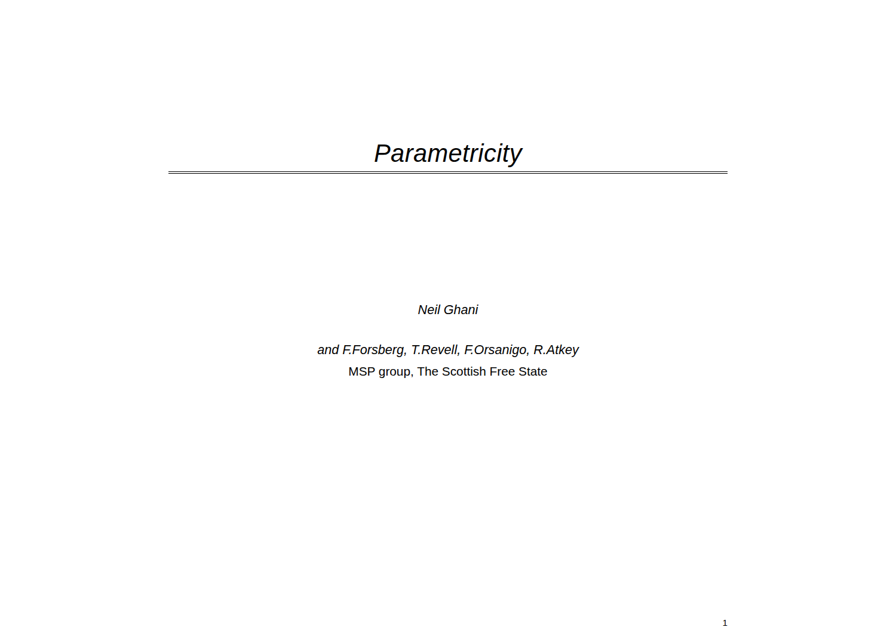Parametricity
Neil Ghani
and F.Forsberg, T.Revell, F.Orsanigo, R.Atkey
MSP group, The Scottish Free State
1